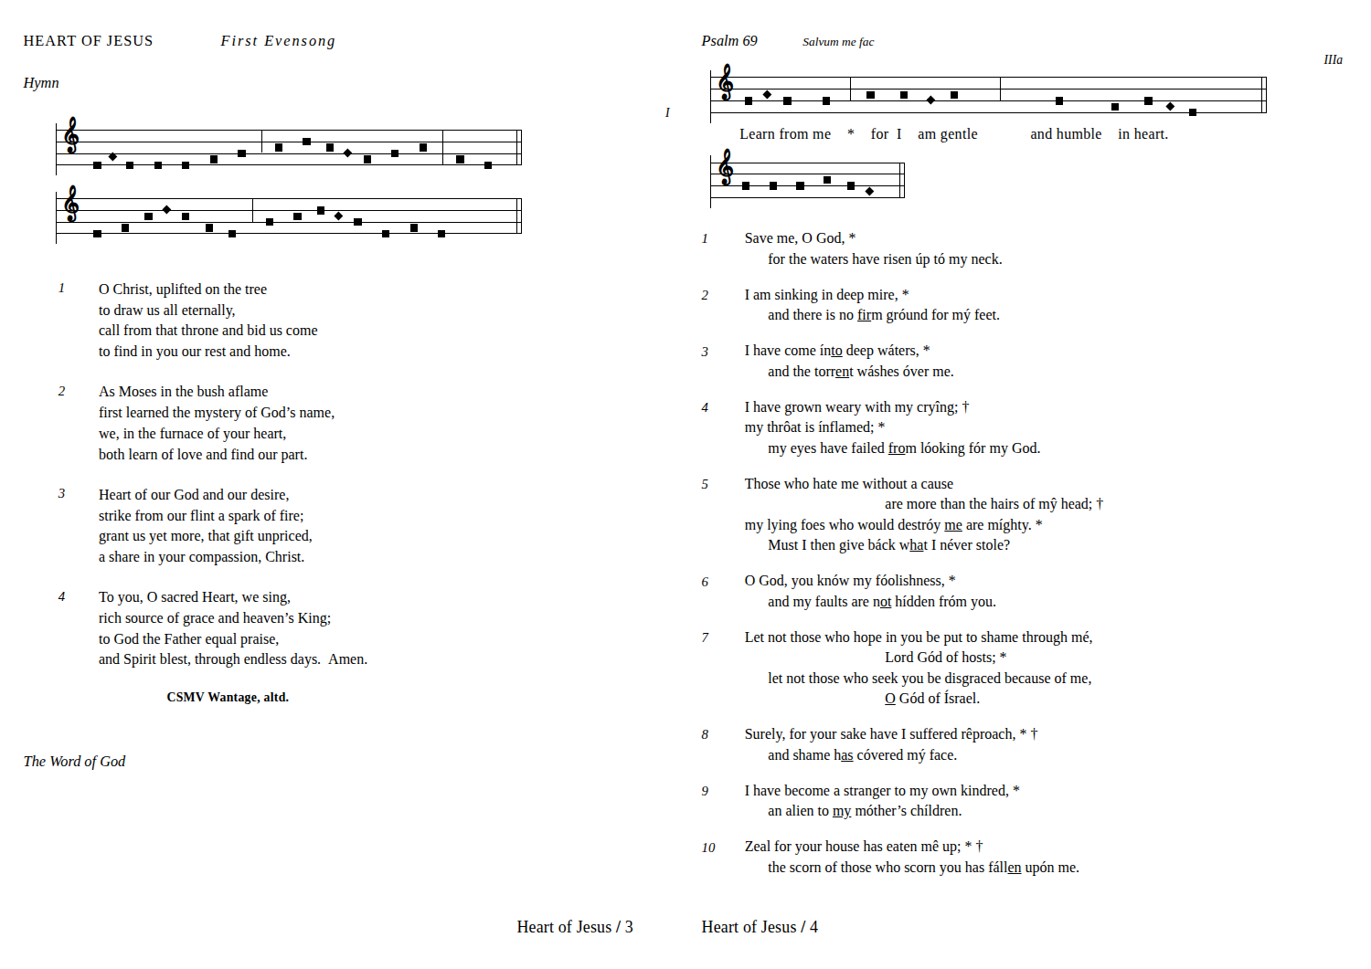HEART OF JESUS First Evensong
Hymn
I
𝄞
𝄞
1 O Christ, uplifted on the tree
to draw us all eternally,
call from that throne and bid us come
to find in you our rest and home.
2 As Moses in the bush aflame
first learned the mystery of God’s name,
we, in the furnace of your heart,
both learn of love and find our part.
3 Heart of our God and our desire,
strike from our flint a spark of fire;
grant us yet more, that gift unpriced,
a share in your compassion, Christ.
4 To you, O sacred Heart, we sing,
rich source of grace and heaven’s King;
to God the Father equal praise,
and Spirit blest, through endless days. Amen.
CSMV Wantage, altd.
The Word of God
Heart of Jesus / 3
Psalm 69 Salvum me fac
IIIa
𝄞
Learn from me * for I am gentle and humble in heart.
𝄞
1 Save me, O God, * for the waters have risen úp tó my neck.
2 I am sinking in deep mire, * and there is no firm gróund for mý feet.
3 I have come ínto deep wáters, * and the torrent wáshes óver me.
4 I have grown weary with my cryîng; † my thrôat is ínflamed; * my eyes have failed from lóoking fór my God.
5 Those who hate me without a cause are more than the hairs of mŷ head; † my lying foes who would destróy me are míghty. * Must I then give báck what I néver stole?
6 O God, you knów my fóolishness, * and my faults are not hídden fróm you.
7 Let not those who hope in you be put to shame through mé, Lord Gód of hosts; * let not those who seek you be disgraced because of me, O Gód of Ísrael.
8 Surely, for your sake have I suffered rêproach, * † and shame has cóvered mý face.
9 I have become a stranger to my own kindred, * an alien to my móther’s chíldren.
10 Zeal for your house has eaten mê up; * † the scorn of those who scorn you has fállen upón me.
Heart of Jesus / 4